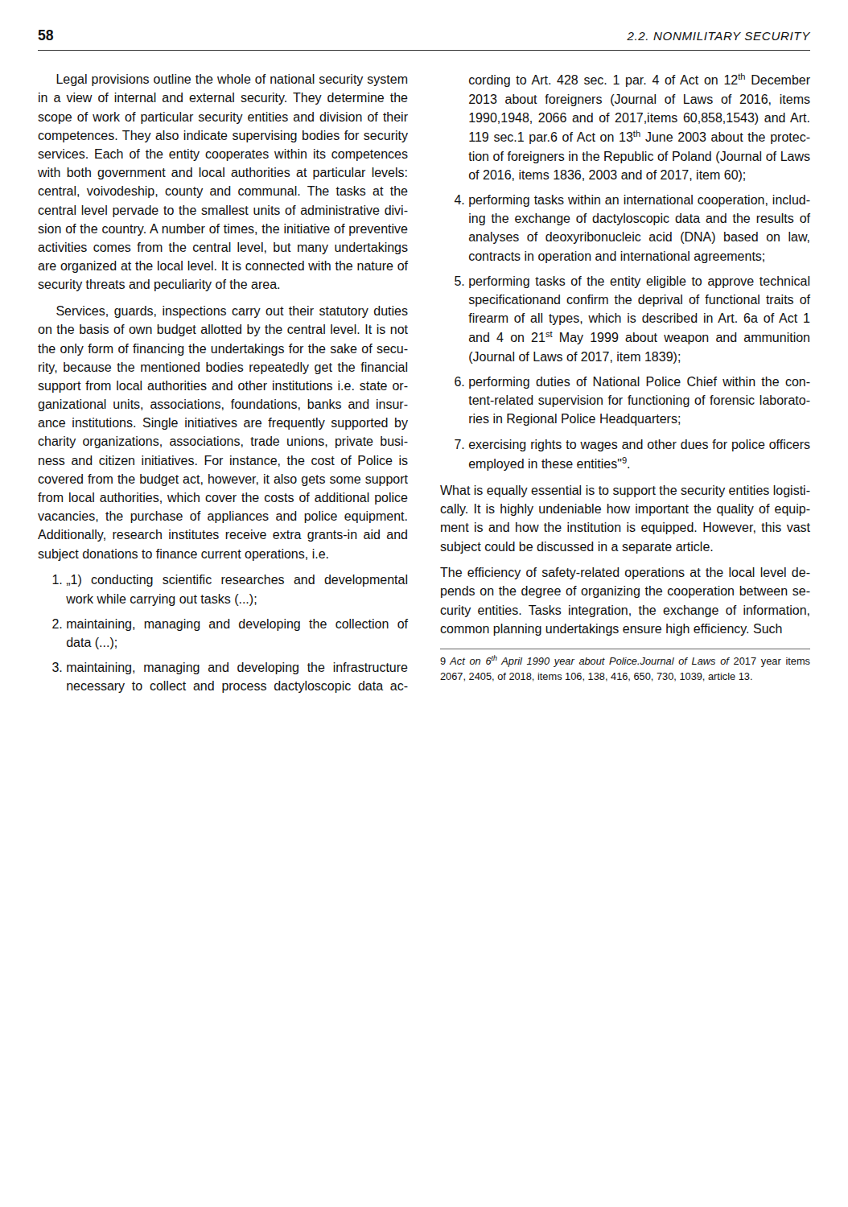58 2.2. Nonmilitary Security
Legal provisions outline the whole of national security system in a view of internal and external security. They determine the scope of work of particular security entities and division of their competences. They also indicate supervising bodies for security services. Each of the entity cooperates within its competences with both government and local authorities at particular levels: central, voivodeship, county and communal. The tasks at the central level pervade to the smallest units of administrative division of the country. A number of times, the initiative of preventive activities comes from the central level, but many undertakings are organized at the local level. It is connected with the nature of security threats and peculiarity of the area.
Services, guards, inspections carry out their statutory duties on the basis of own budget allotted by the central level. It is not the only form of financing the undertakings for the sake of security, because the mentioned bodies repeatedly get the financial support from local authorities and other institutions i.e. state organizational units, associations, foundations, banks and insurance institutions. Single initiatives are frequently supported by charity organizations, associations, trade unions, private business and citizen initiatives. For instance, the cost of Police is covered from the budget act, however, it also gets some support from local authorities, which cover the costs of additional police vacancies, the purchase of appliances and police equipment. Additionally, research institutes receive extra grants-in aid and subject donations to finance current operations, i.e.
„1) conducting scientific researches and developmental work while carrying out tasks (...);
maintaining, managing and developing the collection of data (...);
maintaining, managing and developing the infrastructure necessary to collect and process dactyloscopic data according to Art. 428 sec. 1 par. 4 of Act on 12th December 2013 about foreigners (Journal of Laws of 2016, items 1990,1948, 2066 and of 2017,items 60,858,1543) and Art. 119 sec.1 par.6 of Act on 13th June 2003 about the protection of foreigners in the Republic of Poland (Journal of Laws of 2016, items 1836, 2003 and of 2017, item 60);
performing tasks within an international cooperation, including the exchange of dactyloscopic data and the results of analyses of deoxyribonucleic acid (DNA) based on law, contracts in operation and international agreements;
performing tasks of the entity eligible to approve technical specificationand confirm the deprival of functional traits of firearm of all types, which is described in Art. 6a of Act 1 and 4 on 21st May 1999 about weapon and ammunition (Journal of Laws of 2017, item 1839);
performing duties of National Police Chief within the content-related supervision for functioning of forensic laboratories in Regional Police Headquarters;
exercising rights to wages and other dues for police officers employed in these entities"9.
What is equally essential is to support the security entities logistically. It is highly undeniable how important the quality of equipment is and how the institution is equipped. However, this vast subject could be discussed in a separate article.
The efficiency of safety-related operations at the local level depends on the degree of organizing the cooperation between security entities. Tasks integration, the exchange of information, common planning undertakings ensure high efficiency. Such
9 Act on 6th April 1990 year about Police.Journal of Laws of 2017 year items 2067, 2405, of 2018, items 106, 138, 416, 650, 730, 1039, article 13.